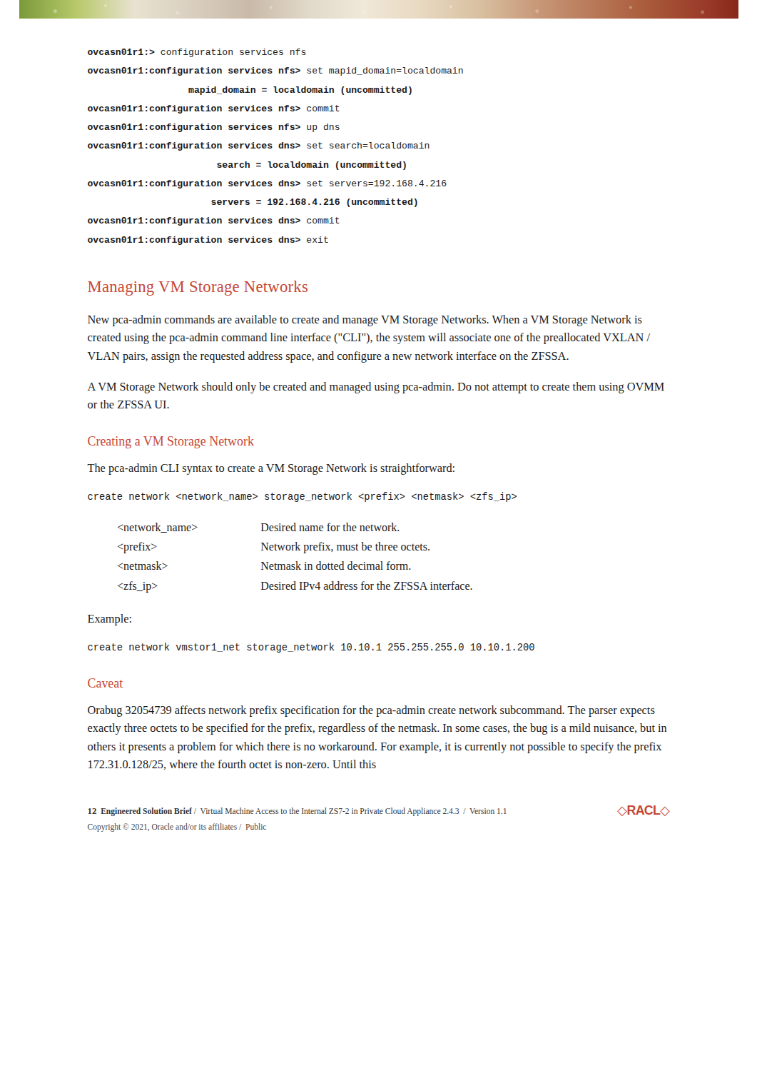ovcasn01r1:> configuration services nfs
ovcasn01r1:configuration services nfs> set mapid_domain=localdomain
                  mapid_domain = localdomain (uncommitted)
ovcasn01r1:configuration services nfs> commit
ovcasn01r1:configuration services nfs> up dns
ovcasn01r1:configuration services dns> set search=localdomain
                       search = localdomain (uncommitted)
ovcasn01r1:configuration services dns> set servers=192.168.4.216
                      servers = 192.168.4.216 (uncommitted)
ovcasn01r1:configuration services dns> commit
ovcasn01r1:configuration services dns> exit
Managing VM Storage Networks
New pca-admin commands are available to create and manage VM Storage Networks. When a VM Storage Network is created using the pca-admin command line interface ("CLI"), the system will associate one of the preallocated VXLAN / VLAN pairs, assign the requested address space, and configure a new network interface on the ZFSSA.
A VM Storage Network should only be created and managed using pca-admin. Do not attempt to create them using OVMM or the ZFSSA UI.
Creating a VM Storage Network
The pca-admin CLI syntax to create a VM Storage Network is straightforward:
create network <network_name> storage_network <prefix> <netmask> <zfs_ip>
| <network_name> | Desired name for the network. |
| <prefix> | Network prefix, must be three octets. |
| <netmask> | Netmask in dotted decimal form. |
| <zfs_ip> | Desired IPv4 address for the ZFSSA interface. |
Example:
create network vmstor1_net storage_network 10.10.1 255.255.255.0 10.10.1.200
Caveat
Orabug 32054739 affects network prefix specification for the pca-admin create network subcommand. The parser expects exactly three octets to be specified for the prefix, regardless of the netmask. In some cases, the bug is a mild nuisance, but in others it presents a problem for which there is no workaround. For example, it is currently not possible to specify the prefix 172.31.0.128/25, where the fourth octet is non-zero. Until this
◇RACL◇
12 Engineered Solution Brief / Virtual Machine Access to the Internal ZS7-2 in Private Cloud Appliance 2.4.3 / Version 1.1
Copyright © 2021, Oracle and/or its affiliates / Public